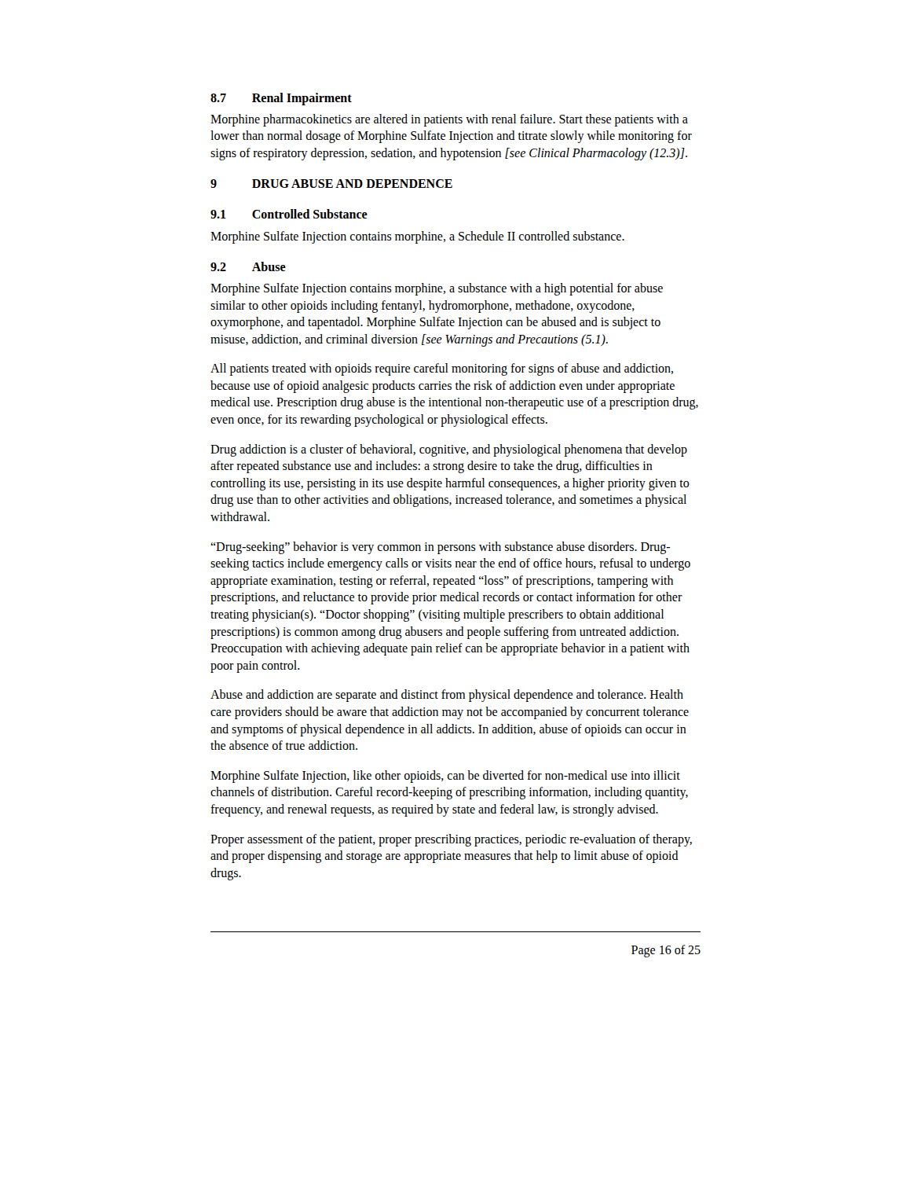8.7 Renal Impairment
Morphine pharmacokinetics are altered in patients with renal failure. Start these patients with a lower than normal dosage of Morphine Sulfate Injection and titrate slowly while monitoring for signs of respiratory depression, sedation, and hypotension [see Clinical Pharmacology (12.3)].
9 DRUG ABUSE AND DEPENDENCE
9.1 Controlled Substance
Morphine Sulfate Injection contains morphine, a Schedule II controlled substance.
9.2 Abuse
Morphine Sulfate Injection contains morphine, a substance with a high potential for abuse similar to other opioids including fentanyl, hydromorphone, methadone, oxycodone, oxymorphone, and tapentadol. Morphine Sulfate Injection can be abused and is subject to misuse, addiction, and criminal diversion [see Warnings and Precautions (5.1).
All patients treated with opioids require careful monitoring for signs of abuse and addiction, because use of opioid analgesic products carries the risk of addiction even under appropriate medical use. Prescription drug abuse is the intentional non-therapeutic use of a prescription drug, even once, for its rewarding psychological or physiological effects.
Drug addiction is a cluster of behavioral, cognitive, and physiological phenomena that develop after repeated substance use and includes: a strong desire to take the drug, difficulties in controlling its use, persisting in its use despite harmful consequences, a higher priority given to drug use than to other activities and obligations, increased tolerance, and sometimes a physical withdrawal.
“Drug-seeking” behavior is very common in persons with substance abuse disorders. Drug-seeking tactics include emergency calls or visits near the end of office hours, refusal to undergo appropriate examination, testing or referral, repeated “loss” of prescriptions, tampering with prescriptions, and reluctance to provide prior medical records or contact information for other treating physician(s). “Doctor shopping” (visiting multiple prescribers to obtain additional prescriptions) is common among drug abusers and people suffering from untreated addiction. Preoccupation with achieving adequate pain relief can be appropriate behavior in a patient with poor pain control.
Abuse and addiction are separate and distinct from physical dependence and tolerance. Health care providers should be aware that addiction may not be accompanied by concurrent tolerance and symptoms of physical dependence in all addicts. In addition, abuse of opioids can occur in the absence of true addiction.
Morphine Sulfate Injection, like other opioids, can be diverted for non-medical use into illicit channels of distribution. Careful record-keeping of prescribing information, including quantity, frequency, and renewal requests, as required by state and federal law, is strongly advised.
Proper assessment of the patient, proper prescribing practices, periodic re-evaluation of therapy, and proper dispensing and storage are appropriate measures that help to limit abuse of opioid drugs.
Page 16 of 25